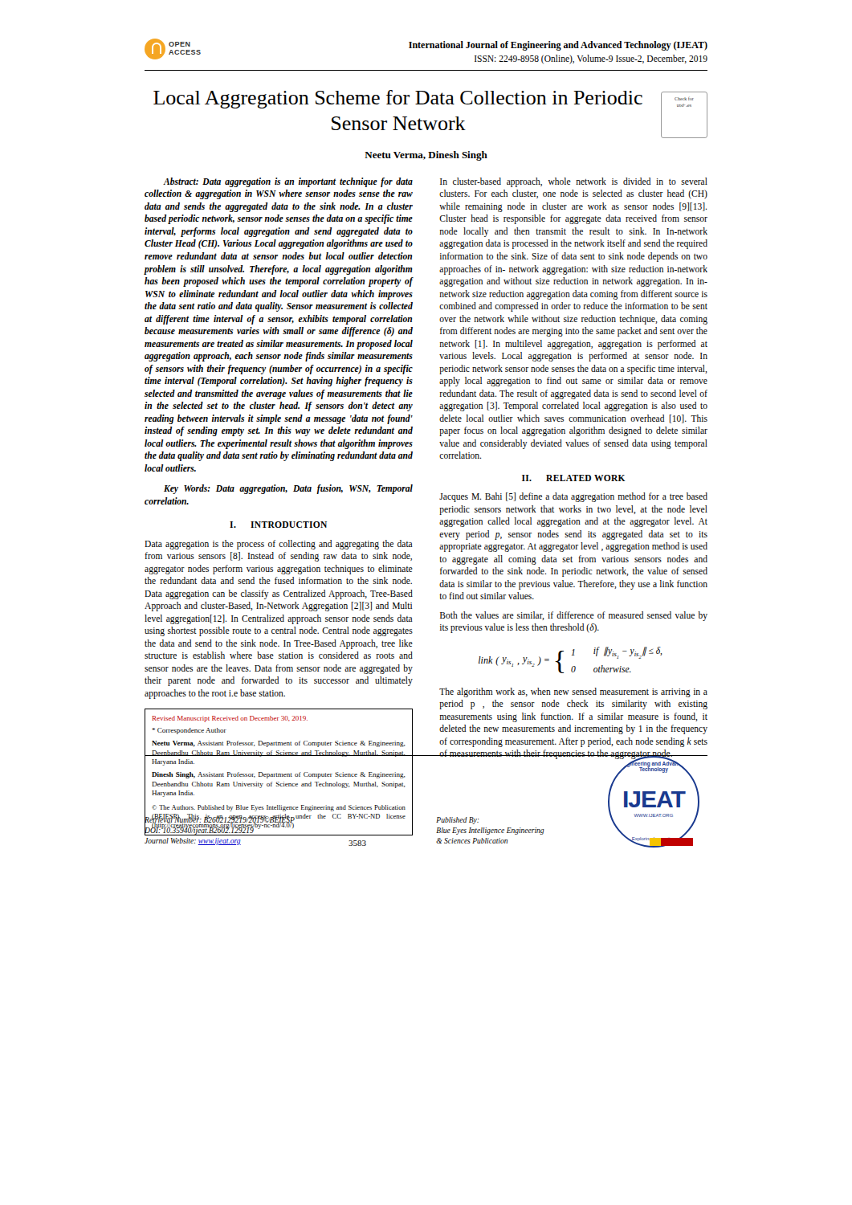OPEN
ACCESS
International Journal of Engineering and Advanced Technology (IJEAT)
ISSN: 2249-8958 (Online), Volume-9 Issue-2, December, 2019
Local Aggregation Scheme for Data Collection in Periodic Sensor Network Check for
updates
Neetu Verma, Dinesh Singh
Abstract: Data aggregation is an important technique for data collection & aggregation in WSN where sensor nodes sense the raw data and sends the aggregated data to the sink node. In a cluster based periodic network, sensor node senses the data on a specific time interval, performs local aggregation and send aggregated data to Cluster Head (CH). Various Local aggregation algorithms are used to remove redundant data at sensor nodes but local outlier detection problem is still unsolved. Therefore, a local aggregation algorithm has been proposed which uses the temporal correlation property of WSN to eliminate redundant and local outlier data which improves the data sent ratio and data quality. Sensor measurement is collected at different time interval of a sensor, exhibits temporal correlation because measurements varies with small or same difference (δ) and measurements are treated as similar measurements. In proposed local aggregation approach, each sensor node finds similar measurements of sensors with their frequency (number of occurrence) in a specific time interval (Temporal correlation). Set having higher frequency is selected and transmitted the average values of measurements that lie in the selected set to the cluster head. If sensors don't detect any reading between intervals it simple send a message 'data not found' instead of sending empty set. In this way we delete redundant and local outliers. The experimental result shows that algorithm improves the data quality and data sent ratio by eliminating redundant data and local outliers.
Key Words: Data aggregation, Data fusion, WSN, Temporal correlation.
I. INTRODUCTION
Data aggregation is the process of collecting and aggregating the data from various sensors [8]. Instead of sending raw data to sink node, aggregator nodes perform various aggregation techniques to eliminate the redundant data and send the fused information to the sink node. Data aggregation can be classify as Centralized Approach, Tree-Based Approach and cluster-Based, In-Network Aggregation [2][3] and Multi level aggregation[12]. In Centralized approach sensor node sends data using shortest possible route to a central node. Central node aggregates the data and send to the sink node. In Tree-Based Approach, tree like structure is establish where base station is considered as roots and sensor nodes are the leaves. Data from sensor node are aggregated by their parent node and forwarded to its successor and ultimately approaches to the root i.e base station.
Revised Manuscript Received on December 30, 2019.
* Correspondence Author
Neetu Verma, Assistant Professor, Department of Computer Science & Engineering, Deenbandhu Chhotu Ram University of Science and Technology, Murthal, Sonipat, Haryana India.
Dinesh Singh, Assistant Professor, Department of Computer Science & Engineering, Deenbandhu Chhotu Ram University of Science and Technology, Murthal, Sonipat, Haryana India.
© The Authors. Published by Blue Eyes Intelligence Engineering and Sciences Publication (BEIESP). This is an open access article under the CC BY-NC-ND license (http://creativecommons.org/licenses/by-nc-nd/4.0/)
In cluster-based approach, whole network is divided in to several clusters. For each cluster, one node is selected as cluster head (CH) while remaining node in cluster are work as sensor nodes [9][13]. Cluster head is responsible for aggregate data received from sensor node locally and then transmit the result to sink. In In-network aggregation data is processed in the network itself and send the required information to the sink. Size of data sent to sink node depends on two approaches of in- network aggregation: with size reduction in-network aggregation and without size reduction in network aggregation. In in-network size reduction aggregation data coming from different source is combined and compressed in order to reduce the information to be sent over the network while without size reduction technique, data coming from different nodes are merging into the same packet and sent over the network [1]. In multilevel aggregation, aggregation is performed at various levels. Local aggregation is performed at sensor node. In periodic network sensor node senses the data on a specific time interval, apply local aggregation to find out same or similar data or remove redundant data. The result of aggregated data is send to second level of aggregation [3]. Temporal correlated local aggregation is also used to delete local outlier which saves communication overhead [10]. This paper focus on local aggregation algorithm designed to delete similar value and considerably deviated values of sensed data using temporal correlation.
II. RELATED WORK
Jacques M. Bahi [5] define a data aggregation method for a tree based periodic sensors network that works in two level, at the node level aggregation called local aggregation and at the aggregator level. At every period p, sensor nodes send its aggregated data set to its appropriate aggregator. At aggregator level , aggregation method is used to aggregate all coming data set from various sensors nodes and forwarded to the sink node. In periodic network, the value of sensed data is similar to the previous value. Therefore, they use a link function to find out similar values.
Both the values are similar, if difference of measured sensed value by its previous value is less then threshold (δ).
link(yis1, yis2) = {
| 1 | if ∥ y is 1 − y is 2 ∥ ≤ δ , |
| 0 | otherwise. |
The algorithm work as, when new sensed measurement is arriving in a period p , the sensor node check its similarity with existing measurements using link function. If a similar measure is found, it deleted the new measurements and incrementing by 1 in the frequency of corresponding measurement. After p period, each node sending k sets of measurements with their frequencies to the aggregator node.
Retrieval Number: B2602129219/2019©BEIESP
DOI: 10.35940/ijeat.B2602.129219
Journal Website: www.ijeat.org
3583
Published By:
Blue Eyes Intelligence Engineering
& Sciences Publication
Engineering and Advanced Technology
IJEAT
WWW.IJEAT.ORG
Exploring Innovation